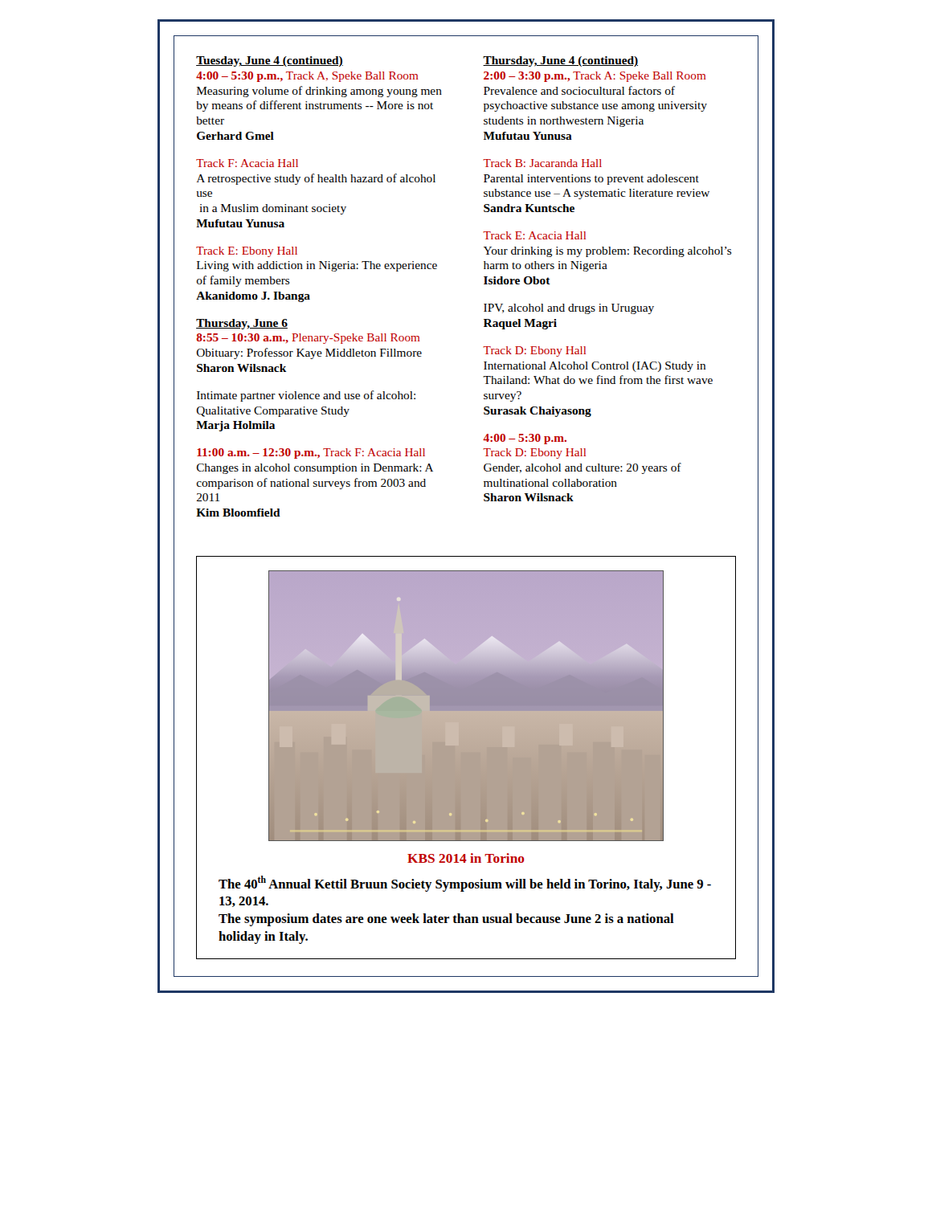Tuesday, June 4 (continued)
4:00 – 5:30 p.m., Track A, Speke Ball Room
Measuring volume of drinking among young men by means of different instruments -- More is not better
Gerhard Gmel
Track F: Acacia Hall
A retrospective study of health hazard of alcohol use
in a Muslim dominant society
Mufutau Yunusa
Track E: Ebony Hall
Living with addiction in Nigeria: The experience of family members
Akanidomo J. Ibanga
Thursday, June 6
8:55 – 10:30 a.m., Plenary-Speke Ball Room
Obituary: Professor Kaye Middleton Fillmore
Sharon Wilsnack
Intimate partner violence and use of alcohol: Qualitative Comparative Study
Marja Holmila
11:00 a.m. – 12:30 p.m., Track F: Acacia Hall
Changes in alcohol consumption in Denmark: A comparison of national surveys from 2003 and 2011
Kim Bloomfield
Thursday, June 4 (continued)
2:00 – 3:30 p.m., Track A: Speke Ball Room
Prevalence and sociocultural factors of psychoactive substance use among university students in northwestern Nigeria
Mufutau Yunusa
Track B: Jacaranda Hall
Parental interventions to prevent adolescent substance use – A systematic literature review
Sandra Kuntsche
Track E: Acacia Hall
Your drinking is my problem: Recording alcohol’s harm to others in Nigeria
Isidore Obot
IPV, alcohol and drugs in Uruguay
Raquel Magri
Track D: Ebony Hall
International Alcohol Control (IAC) Study in Thailand: What do we find from the first wave survey?
Surasak Chaiyasong
4:00 – 5:30 p.m.
Track D: Ebony Hall
Gender, alcohol and culture: 20 years of multinational collaboration
Sharon Wilsnack
KBS 2014 in Torino
The 40th Annual Kettil Bruun Society Symposium will be held in Torino, Italy, June 9 - 13, 2014.
The symposium dates are one week later than usual because June 2 is a national holiday in Italy.